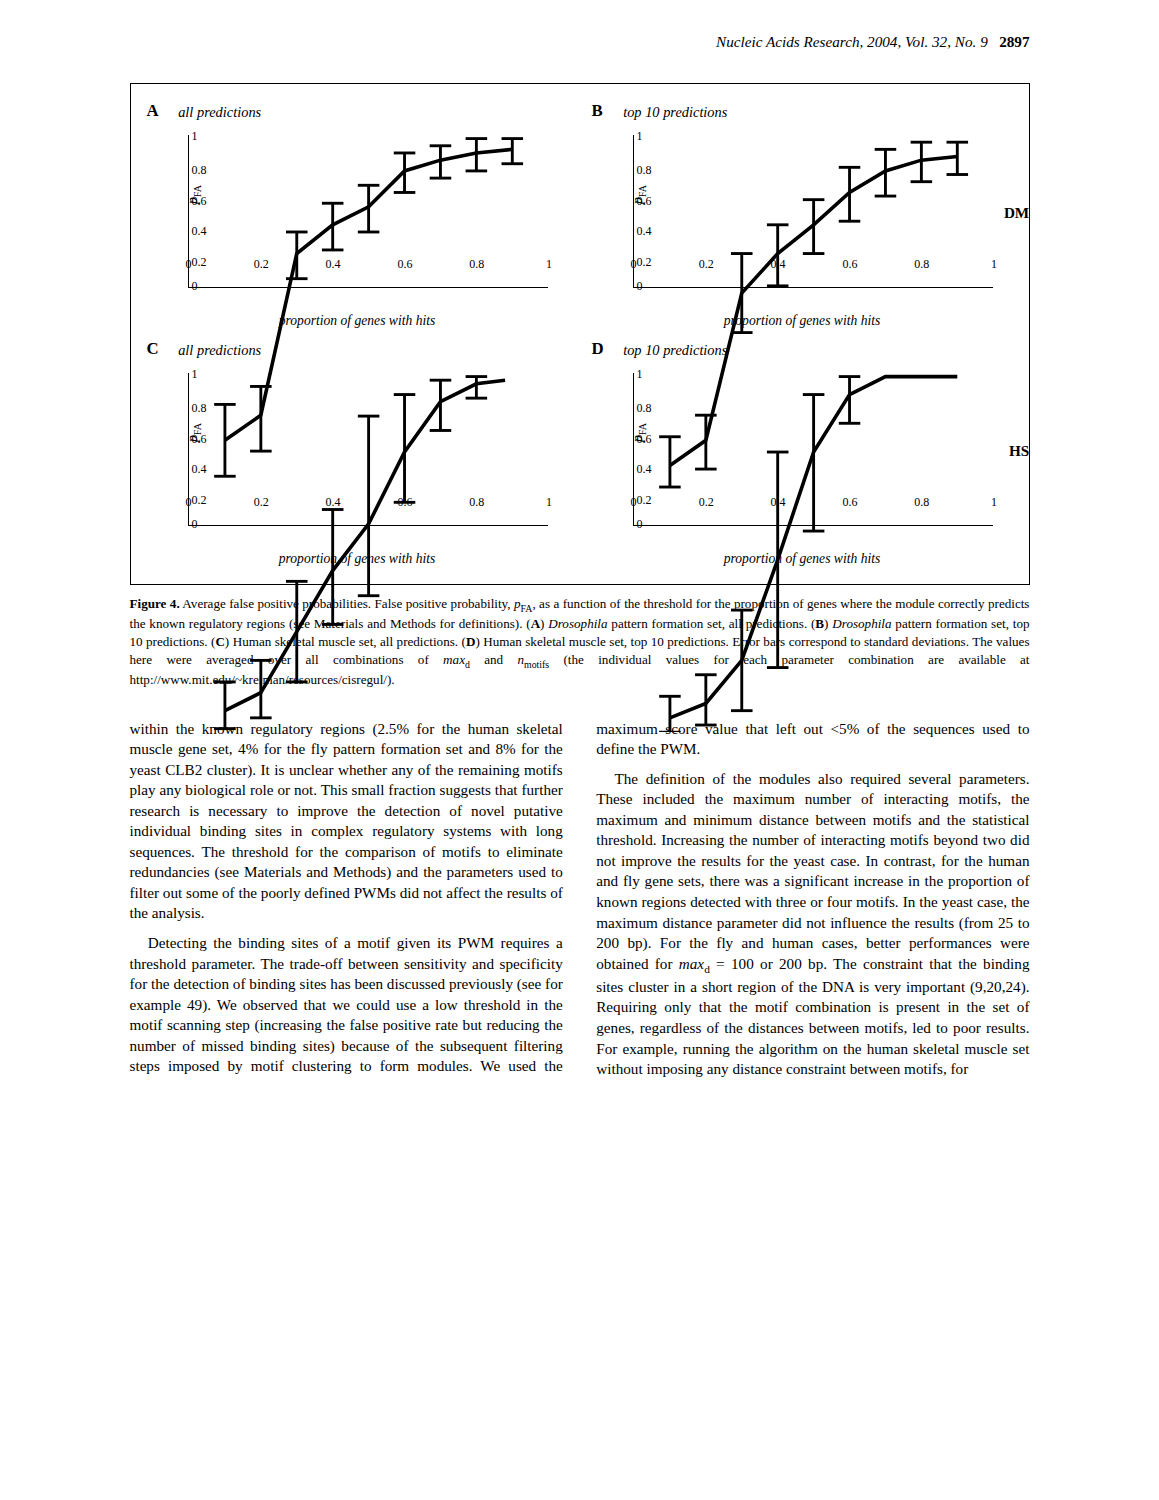Nucleic Acids Research, 2004, Vol. 32, No. 9 2897
A all predictions
pFA 1 0.8 0.6 0.4 0.2 0 0 0.2 0.4 0.6 0.8 1
proportion of genes with hits
B top 10 predictions DM
pFA 1 0.8 0.6 0.4 0.2 0 0 0.2 0.4 0.6 0.8 1
proportion of genes with hits
C all predictions
pFA 1 0.8 0.6 0.4 0.2 0 0 0.2 0.4 0.6 0.8 1
proportion of genes with hits
D top 10 predictions HS
pFA 1 0.8 0.6 0.4 0.2 0 0 0.2 0.4 0.6 0.8 1
proportion of genes with hits
Figure 4. Average false positive probabilities. False positive probability, pFA, as a function of the threshold for the proportion of genes where the module correctly predicts the known regulatory regions (see Materials and Methods for definitions). (A) Drosophila pattern formation set, all predictions. (B) Drosophila pattern formation set, top 10 predictions. (C) Human skeletal muscle set, all predictions. (D) Human skeletal muscle set, top 10 predictions. Error bars correspond to standard deviations. The values here were averaged over all combinations of maxd and nmotifs (the individual values for each parameter combination are available at http://www.mit.edu/~kreiman/resources/cisregul/).
within the known regulatory regions (2.5% for the human skeletal muscle gene set, 4% for the fly pattern formation set and 8% for the yeast CLB2 cluster). It is unclear whether any of the remaining motifs play any biological role or not. This small fraction suggests that further research is necessary to improve the detection of novel putative individual binding sites in complex regulatory systems with long sequences. The threshold for the comparison of motifs to eliminate redundancies (see Materials and Methods) and the parameters used to filter out some of the poorly defined PWMs did not affect the results of the analysis.
Detecting the binding sites of a motif given its PWM requires a threshold parameter. The trade-off between sensitivity and specificity for the detection of binding sites has been discussed previously (see for example 49). We observed that we could use a low threshold in the motif scanning step (increasing the false positive rate but reducing the number of missed binding sites) because of the subsequent filtering steps imposed by motif clustering to form modules. We used the maximum score value that left out <5% of the sequences used to define the PWM.
The definition of the modules also required several parameters. These included the maximum number of interacting motifs, the maximum and minimum distance between motifs and the statistical threshold. Increasing the number of interacting motifs beyond two did not improve the results for the yeast case. In contrast, for the human and fly gene sets, there was a significant increase in the proportion of known regions detected with three or four motifs. In the yeast case, the maximum distance parameter did not influence the results (from 25 to 200 bp). For the fly and human cases, better performances were obtained for maxd = 100 or 200 bp. The constraint that the binding sites cluster in a short region of the DNA is very important (9,20,24). Requiring only that the motif combination is present in the set of genes, regardless of the distances between motifs, led to poor results. For example, running the algorithm on the human skeletal muscle set without imposing any distance constraint between motifs, for